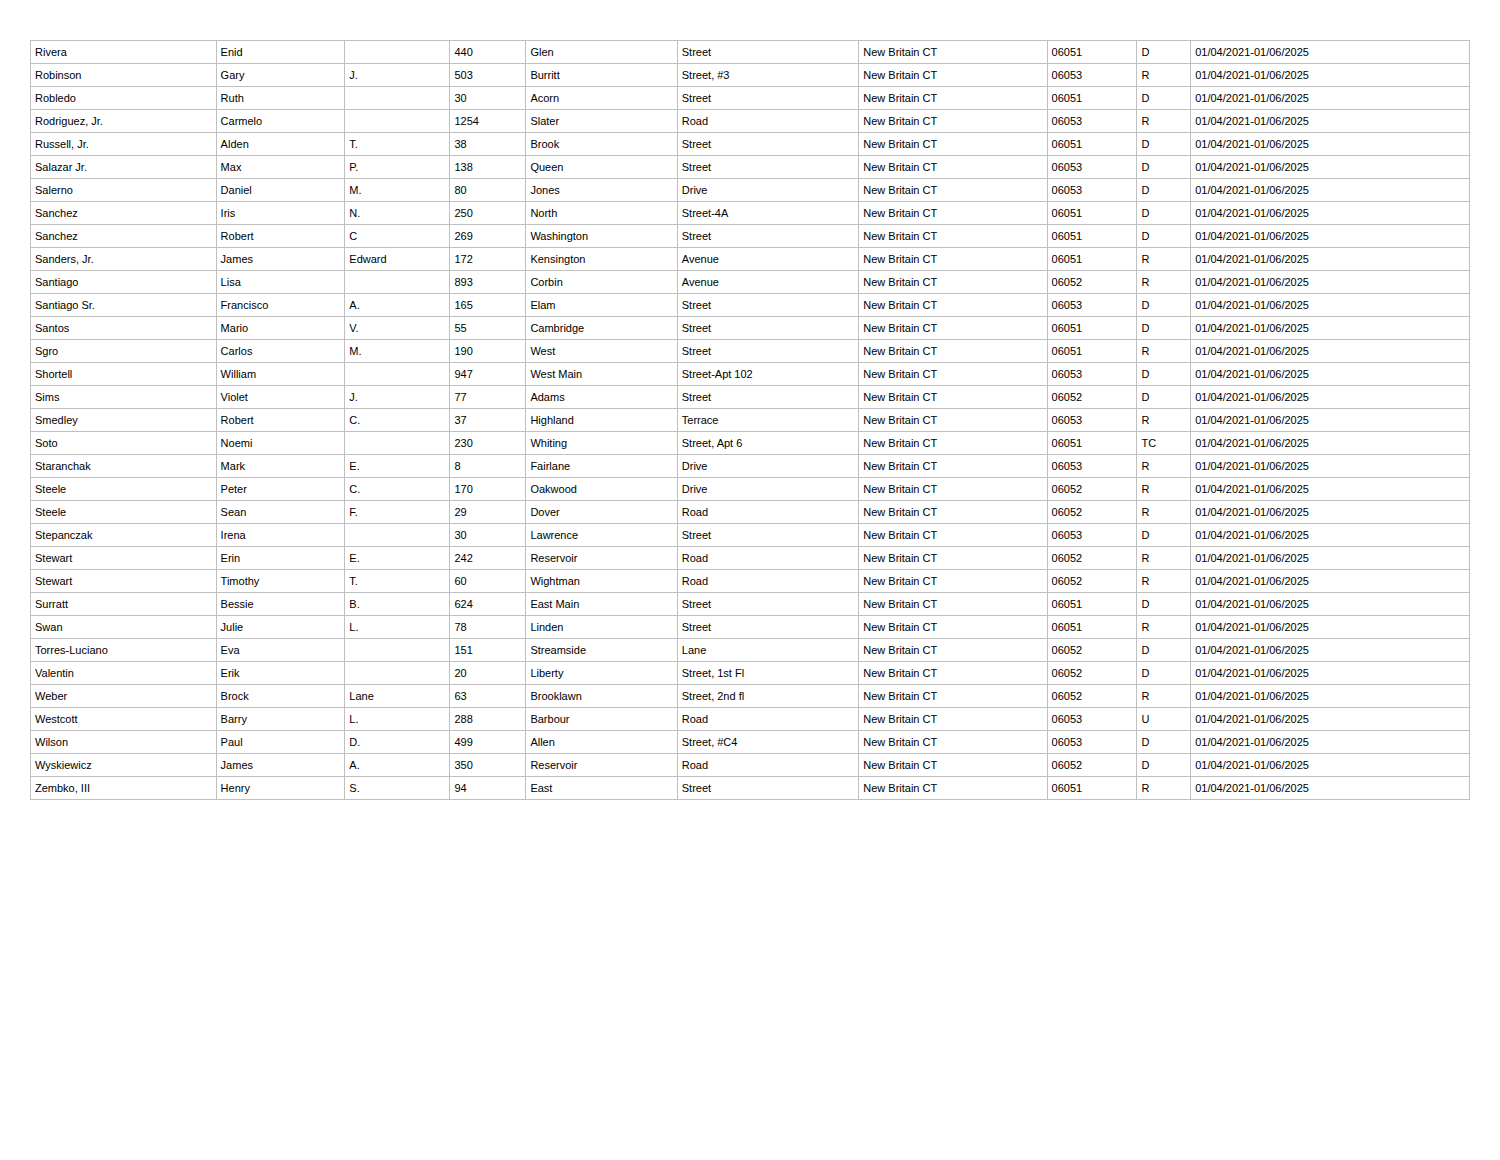| Rivera | Enid | | 440 | Glen | Street | New Britain CT | 06051 | D | 01/04/2021-01/06/2025 |
| Robinson | Gary | J. | 503 | Burritt | Street, #3 | New Britain CT | 06053 | R | 01/04/2021-01/06/2025 |
| Robledo | Ruth | | 30 | Acorn | Street | New Britain CT | 06051 | D | 01/04/2021-01/06/2025 |
| Rodriguez, Jr. | Carmelo | | 1254 | Slater | Road | New Britain CT | 06053 | R | 01/04/2021-01/06/2025 |
| Russell, Jr. | Alden | T. | 38 | Brook | Street | New Britain CT | 06051 | D | 01/04/2021-01/06/2025 |
| Salazar Jr. | Max | P. | 138 | Queen | Street | New Britain CT | 06053 | D | 01/04/2021-01/06/2025 |
| Salerno | Daniel | M. | 80 | Jones | Drive | New Britain CT | 06053 | D | 01/04/2021-01/06/2025 |
| Sanchez | Iris | N. | 250 | North | Street-4A | New Britain CT | 06051 | D | 01/04/2021-01/06/2025 |
| Sanchez | Robert | C | 269 | Washington | Street | New Britain CT | 06051 | D | 01/04/2021-01/06/2025 |
| Sanders, Jr. | James | Edward | 172 | Kensington | Avenue | New Britain CT | 06051 | R | 01/04/2021-01/06/2025 |
| Santiago | Lisa | | 893 | Corbin | Avenue | New Britain CT | 06052 | R | 01/04/2021-01/06/2025 |
| Santiago Sr. | Francisco | A. | 165 | Elam | Street | New Britain CT | 06053 | D | 01/04/2021-01/06/2025 |
| Santos | Mario | V. | 55 | Cambridge | Street | New Britain CT | 06051 | D | 01/04/2021-01/06/2025 |
| Sgro | Carlos | M. | 190 | West | Street | New Britain CT | 06051 | R | 01/04/2021-01/06/2025 |
| Shortell | William | | 947 | West Main | Street-Apt 102 | New Britain CT | 06053 | D | 01/04/2021-01/06/2025 |
| Sims | Violet | J. | 77 | Adams | Street | New Britain CT | 06052 | D | 01/04/2021-01/06/2025 |
| Smedley | Robert | C. | 37 | Highland | Terrace | New Britain CT | 06053 | R | 01/04/2021-01/06/2025 |
| Soto | Noemi | | 230 | Whiting | Street, Apt 6 | New Britain CT | 06051 | TC | 01/04/2021-01/06/2025 |
| Staranchak | Mark | E. | 8 | Fairlane | Drive | New Britain CT | 06053 | R | 01/04/2021-01/06/2025 |
| Steele | Peter | C. | 170 | Oakwood | Drive | New Britain CT | 06052 | R | 01/04/2021-01/06/2025 |
| Steele | Sean | F. | 29 | Dover | Road | New Britain CT | 06052 | R | 01/04/2021-01/06/2025 |
| Stepanczak | Irena | | 30 | Lawrence | Street | New Britain CT | 06053 | D | 01/04/2021-01/06/2025 |
| Stewart | Erin | E. | 242 | Reservoir | Road | New Britain CT | 06052 | R | 01/04/2021-01/06/2025 |
| Stewart | Timothy | T. | 60 | Wightman | Road | New Britain CT | 06052 | R | 01/04/2021-01/06/2025 |
| Surratt | Bessie | B. | 624 | East Main | Street | New Britain CT | 06051 | D | 01/04/2021-01/06/2025 |
| Swan | Julie | L. | 78 | Linden | Street | New Britain CT | 06051 | R | 01/04/2021-01/06/2025 |
| Torres-Luciano | Eva | | 151 | Streamside | Lane | New Britain CT | 06052 | D | 01/04/2021-01/06/2025 |
| Valentin | Erik | | 20 | Liberty | Street, 1st Fl | New Britain CT | 06052 | D | 01/04/2021-01/06/2025 |
| Weber | Brock | Lane | 63 | Brooklawn | Street, 2nd fl | New Britain CT | 06052 | R | 01/04/2021-01/06/2025 |
| Westcott | Barry | L. | 288 | Barbour | Road | New Britain CT | 06053 | U | 01/04/2021-01/06/2025 |
| Wilson | Paul | D. | 499 | Allen | Street, #C4 | New Britain CT | 06053 | D | 01/04/2021-01/06/2025 |
| Wyskiewicz | James | A. | 350 | Reservoir | Road | New Britain CT | 06052 | D | 01/04/2021-01/06/2025 |
| Zembko, III | Henry | S. | 94 | East | Street | New Britain CT | 06051 | R | 01/04/2021-01/06/2025 |